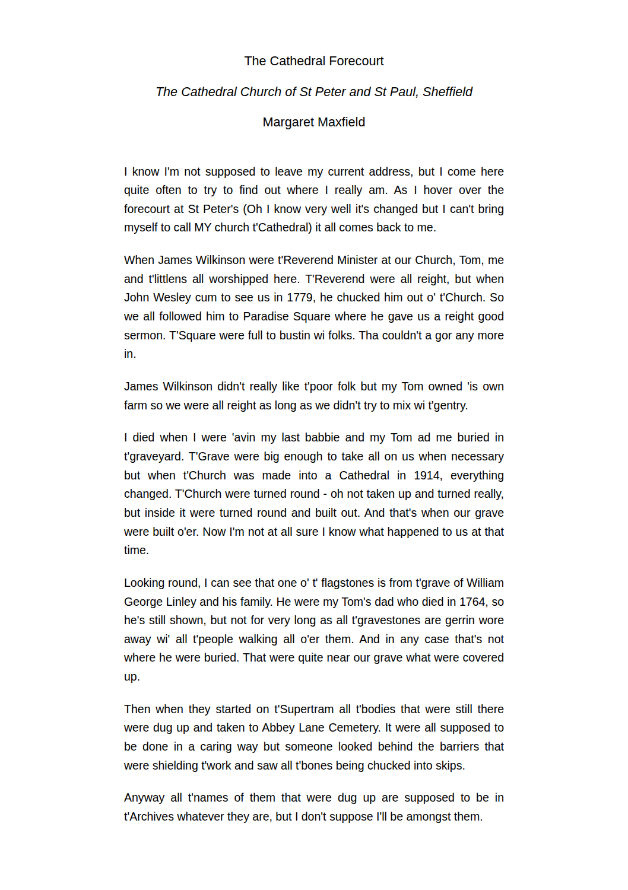The Cathedral Forecourt
The Cathedral Church of St Peter and St Paul, Sheffield
Margaret Maxfield
I know I'm not supposed to leave my current address, but I come here quite often to try to find out where I really am. As I hover over the forecourt at St Peter's (Oh I know very well it's changed but I can't bring myself to call MY church t'Cathedral) it all comes back to me.
When James Wilkinson were t'Reverend Minister at our Church, Tom, me and t'littlens all worshipped here. T'Reverend were all reight, but when John Wesley cum to see us in 1779, he chucked him out o' t'Church. So we all followed him to Paradise Square where he gave us a reight good sermon. T'Square were full to bustin wi folks. Tha couldn't a gor any more in.
James Wilkinson didn't really like t'poor folk but my Tom owned 'is own farm so we were all reight as long as we didn't try to mix wi t'gentry.
I died when I were 'avin my last babbie and my Tom ad me buried in t'graveyard. T'Grave were big enough to take all on us when necessary but when t'Church was made into a Cathedral in 1914, everything changed. T'Church were turned round - oh not taken up and turned really, but inside it were turned round and built out. And that's when our grave were built o'er. Now I'm not at all sure I know what happened to us at that time.
Looking round, I can see that one o' t' flagstones is from t'grave of William George Linley and his family. He were my Tom's dad who died in 1764, so he's still shown, but not for very long as all t'gravestones are gerrin wore away wi' all t'people walking all o'er them. And in any case that's not where he were buried. That were quite near our grave what were covered up.
Then when they started on t'Supertram all t'bodies that were still there were dug up and taken to Abbey Lane Cemetery. It were all supposed to be done in a caring way but someone looked behind the barriers that were shielding t'work and saw all t'bones being chucked into skips.
Anyway all t'names of them that were dug up are supposed to be in t'Archives whatever they are, but I don't suppose I'll be amongst them.